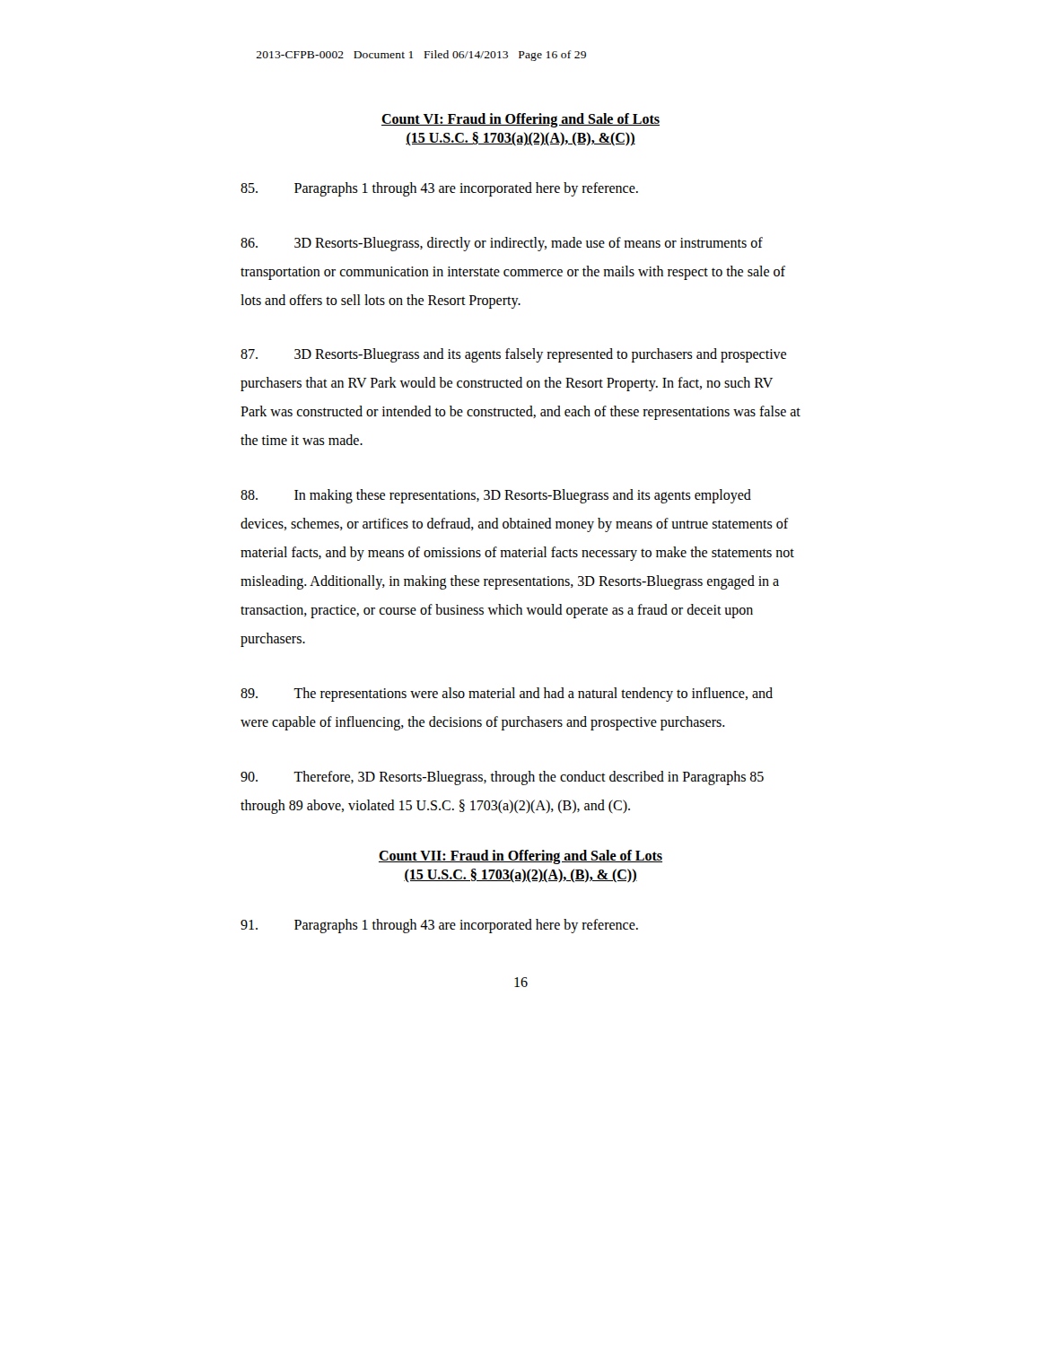2013-CFPB-0002 Document 1 Filed 06/14/2013 Page 16 of 29
Count VI: Fraud in Offering and Sale of Lots (15 U.S.C. § 1703(a)(2)(A), (B), &(C))
85. Paragraphs 1 through 43 are incorporated here by reference.
86. 3D Resorts-Bluegrass, directly or indirectly, made use of means or instruments of transportation or communication in interstate commerce or the mails with respect to the sale of lots and offers to sell lots on the Resort Property.
87. 3D Resorts-Bluegrass and its agents falsely represented to purchasers and prospective purchasers that an RV Park would be constructed on the Resort Property. In fact, no such RV Park was constructed or intended to be constructed, and each of these representations was false at the time it was made.
88. In making these representations, 3D Resorts-Bluegrass and its agents employed devices, schemes, or artifices to defraud, and obtained money by means of untrue statements of material facts, and by means of omissions of material facts necessary to make the statements not misleading. Additionally, in making these representations, 3D Resorts-Bluegrass engaged in a transaction, practice, or course of business which would operate as a fraud or deceit upon purchasers.
89. The representations were also material and had a natural tendency to influence, and were capable of influencing, the decisions of purchasers and prospective purchasers.
90. Therefore, 3D Resorts-Bluegrass, through the conduct described in Paragraphs 85 through 89 above, violated 15 U.S.C. § 1703(a)(2)(A), (B), and (C).
Count VII: Fraud in Offering and Sale of Lots (15 U.S.C. § 1703(a)(2)(A), (B), & (C))
91. Paragraphs 1 through 43 are incorporated here by reference.
16